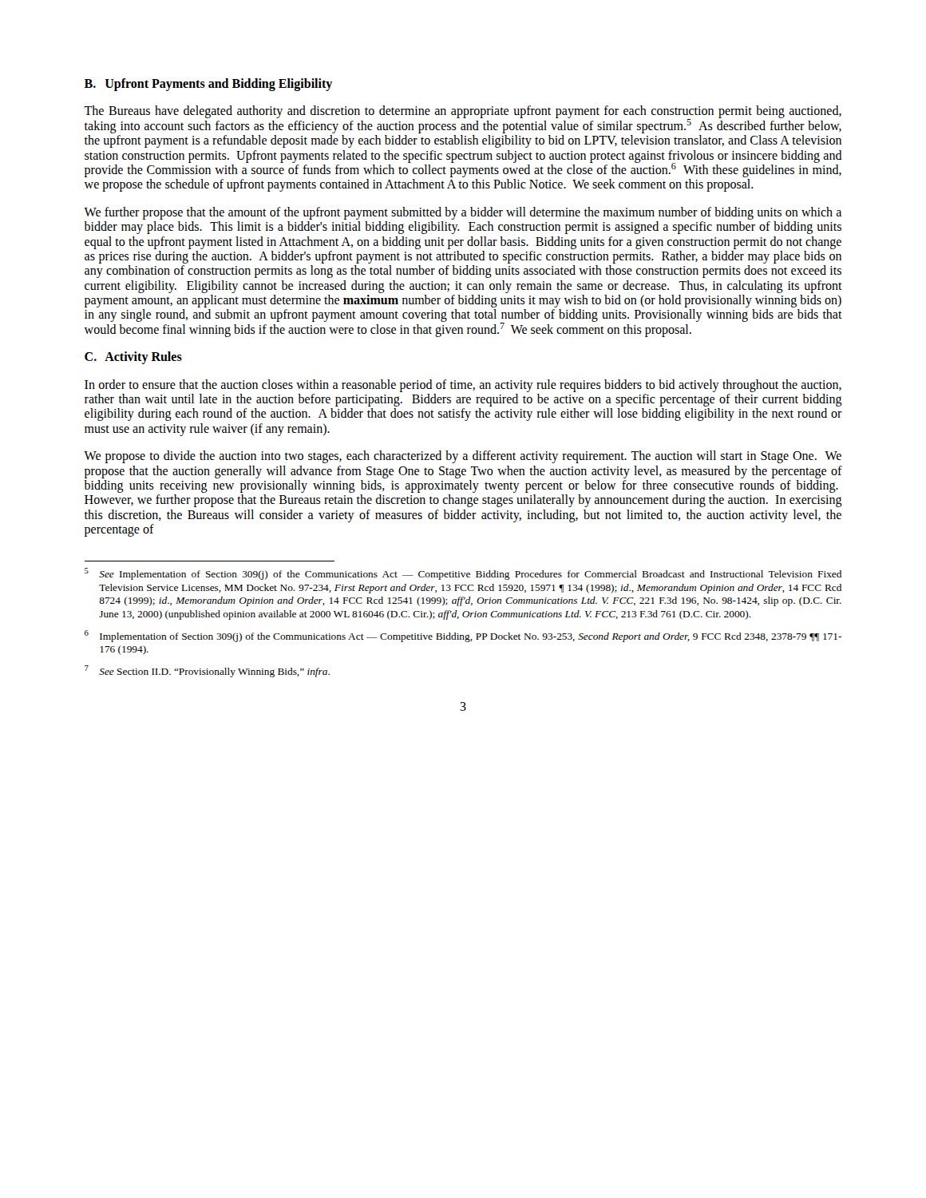B. Upfront Payments and Bidding Eligibility
The Bureaus have delegated authority and discretion to determine an appropriate upfront payment for each construction permit being auctioned, taking into account such factors as the efficiency of the auction process and the potential value of similar spectrum.5 As described further below, the upfront payment is a refundable deposit made by each bidder to establish eligibility to bid on LPTV, television translator, and Class A television station construction permits. Upfront payments related to the specific spectrum subject to auction protect against frivolous or insincere bidding and provide the Commission with a source of funds from which to collect payments owed at the close of the auction.6 With these guidelines in mind, we propose the schedule of upfront payments contained in Attachment A to this Public Notice. We seek comment on this proposal.
We further propose that the amount of the upfront payment submitted by a bidder will determine the maximum number of bidding units on which a bidder may place bids. This limit is a bidder's initial bidding eligibility. Each construction permit is assigned a specific number of bidding units equal to the upfront payment listed in Attachment A, on a bidding unit per dollar basis. Bidding units for a given construction permit do not change as prices rise during the auction. A bidder's upfront payment is not attributed to specific construction permits. Rather, a bidder may place bids on any combination of construction permits as long as the total number of bidding units associated with those construction permits does not exceed its current eligibility. Eligibility cannot be increased during the auction; it can only remain the same or decrease. Thus, in calculating its upfront payment amount, an applicant must determine the maximum number of bidding units it may wish to bid on (or hold provisionally winning bids on) in any single round, and submit an upfront payment amount covering that total number of bidding units. Provisionally winning bids are bids that would become final winning bids if the auction were to close in that given round.7 We seek comment on this proposal.
C. Activity Rules
In order to ensure that the auction closes within a reasonable period of time, an activity rule requires bidders to bid actively throughout the auction, rather than wait until late in the auction before participating. Bidders are required to be active on a specific percentage of their current bidding eligibility during each round of the auction. A bidder that does not satisfy the activity rule either will lose bidding eligibility in the next round or must use an activity rule waiver (if any remain).
We propose to divide the auction into two stages, each characterized by a different activity requirement. The auction will start in Stage One. We propose that the auction generally will advance from Stage One to Stage Two when the auction activity level, as measured by the percentage of bidding units receiving new provisionally winning bids, is approximately twenty percent or below for three consecutive rounds of bidding. However, we further propose that the Bureaus retain the discretion to change stages unilaterally by announcement during the auction. In exercising this discretion, the Bureaus will consider a variety of measures of bidder activity, including, but not limited to, the auction activity level, the percentage of
5 See Implementation of Section 309(j) of the Communications Act — Competitive Bidding Procedures for Commercial Broadcast and Instructional Television Fixed Television Service Licenses, MM Docket No. 97-234, First Report and Order, 13 FCC Rcd 15920, 15971 ¶ 134 (1998); id., Memorandum Opinion and Order, 14 FCC Rcd 8724 (1999); id., Memorandum Opinion and Order, 14 FCC Rcd 12541 (1999); aff'd, Orion Communications Ltd. V. FCC, 221 F.3d 196, No. 98-1424, slip op. (D.C. Cir. June 13, 2000) (unpublished opinion available at 2000 WL 816046 (D.C. Cir.); aff'd, Orion Communications Ltd. V. FCC, 213 F.3d 761 (D.C. Cir. 2000).
6 Implementation of Section 309(j) of the Communications Act — Competitive Bidding, PP Docket No. 93-253, Second Report and Order, 9 FCC Rcd 2348, 2378-79 ¶¶ 171-176 (1994).
7 See Section II.D. “Provisionally Winning Bids,” infra.
3